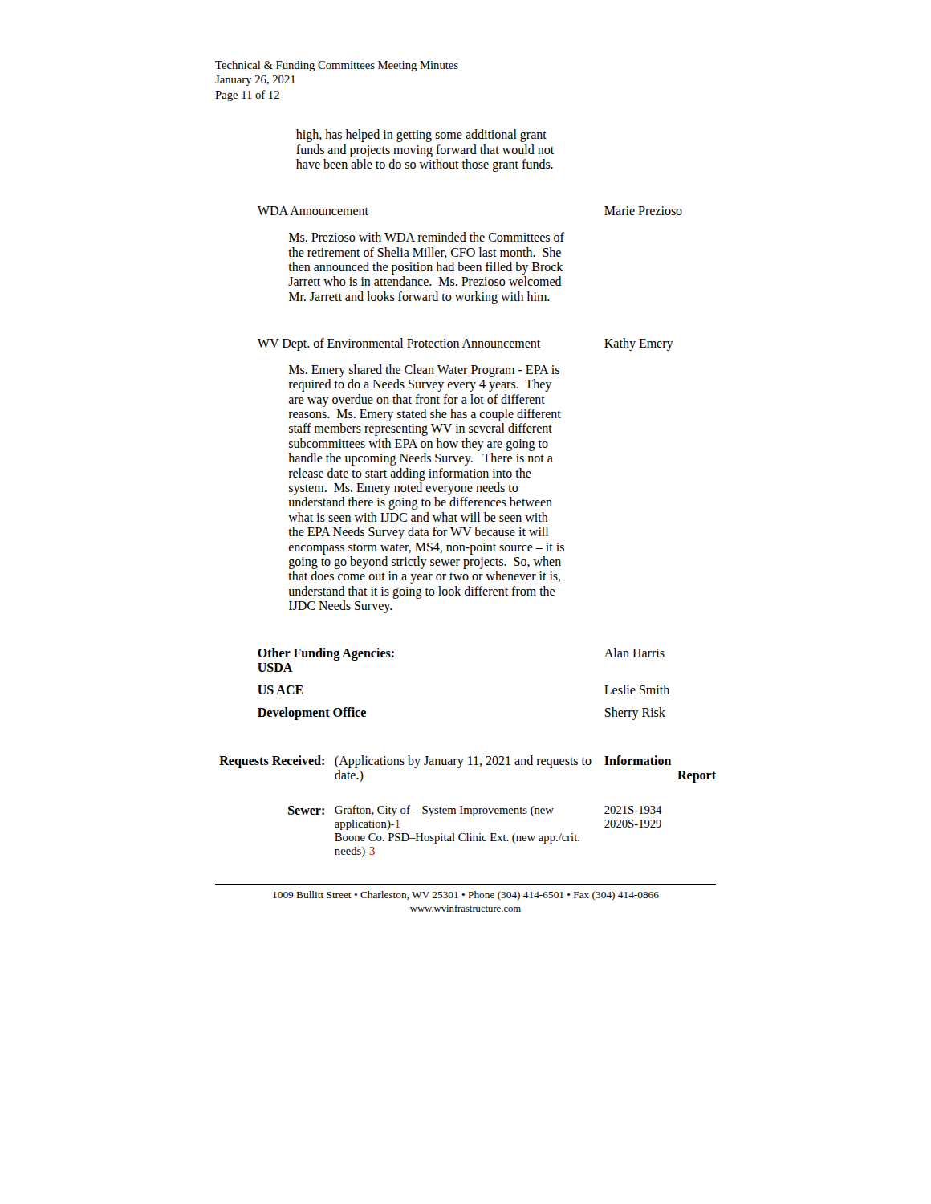Technical & Funding Committees Meeting Minutes
January 26, 2021
Page 11 of 12
high, has helped in getting some additional grant funds and projects moving forward that would not have been able to do so without those grant funds.
WDA Announcement
Ms. Prezioso with WDA reminded the Committees of the retirement of Shelia Miller, CFO last month. She then announced the position had been filled by Brock Jarrett who is in attendance. Ms. Prezioso welcomed Mr. Jarrett and looks forward to working with him.
Marie Prezioso
WV Dept. of Environmental Protection Announcement
Ms. Emery shared the Clean Water Program - EPA is required to do a Needs Survey every 4 years. They are way overdue on that front for a lot of different reasons. Ms. Emery stated she has a couple different staff members representing WV in several different subcommittees with EPA on how they are going to handle the upcoming Needs Survey. There is not a release date to start adding information into the system. Ms. Emery noted everyone needs to understand there is going to be differences between what is seen with IJDC and what will be seen with the EPA Needs Survey data for WV because it will encompass storm water, MS4, non-point source – it is going to go beyond strictly sewer projects. So, when that does come out in a year or two or whenever it is, understand that it is going to look different from the IJDC Needs Survey.
Kathy Emery
Other Funding Agencies:
USDA
Alan Harris
US ACE
Leslie Smith
Development Office
Sherry Risk
Requests Received:
(Applications by January 11, 2021 and requests to date.)
Information Report
Sewer:
Grafton, City of – System Improvements (new application)-1
Boone Co. PSD–Hospital Clinic Ext. (new app./crit. needs)-3
2021S-1934
2020S-1929
1009 Bullitt Street • Charleston, WV 25301 • Phone (304) 414-6501 • Fax (304) 414-0866
www.wvinfrastructure.com